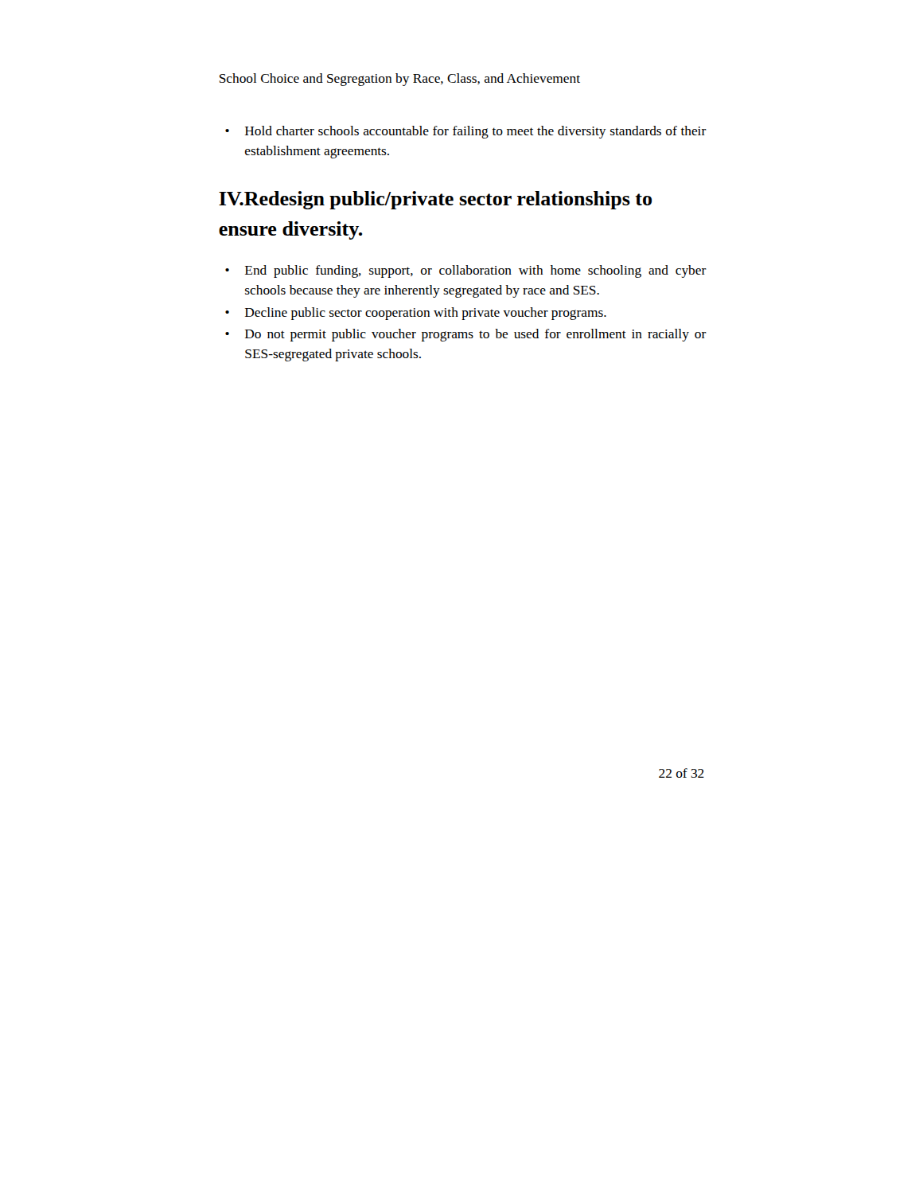School Choice and Segregation by Race, Class, and Achievement
Hold charter schools accountable for failing to meet the diversity standards of their establishment agreements.
IV. Redesign public/private sector relationships to ensure diversity.
End public funding, support, or collaboration with home schooling and cyber schools because they are inherently segregated by race and SES.
Decline public sector cooperation with private voucher programs.
Do not permit public voucher programs to be used for enrollment in racially or SES-segregated private schools.
22 of 32